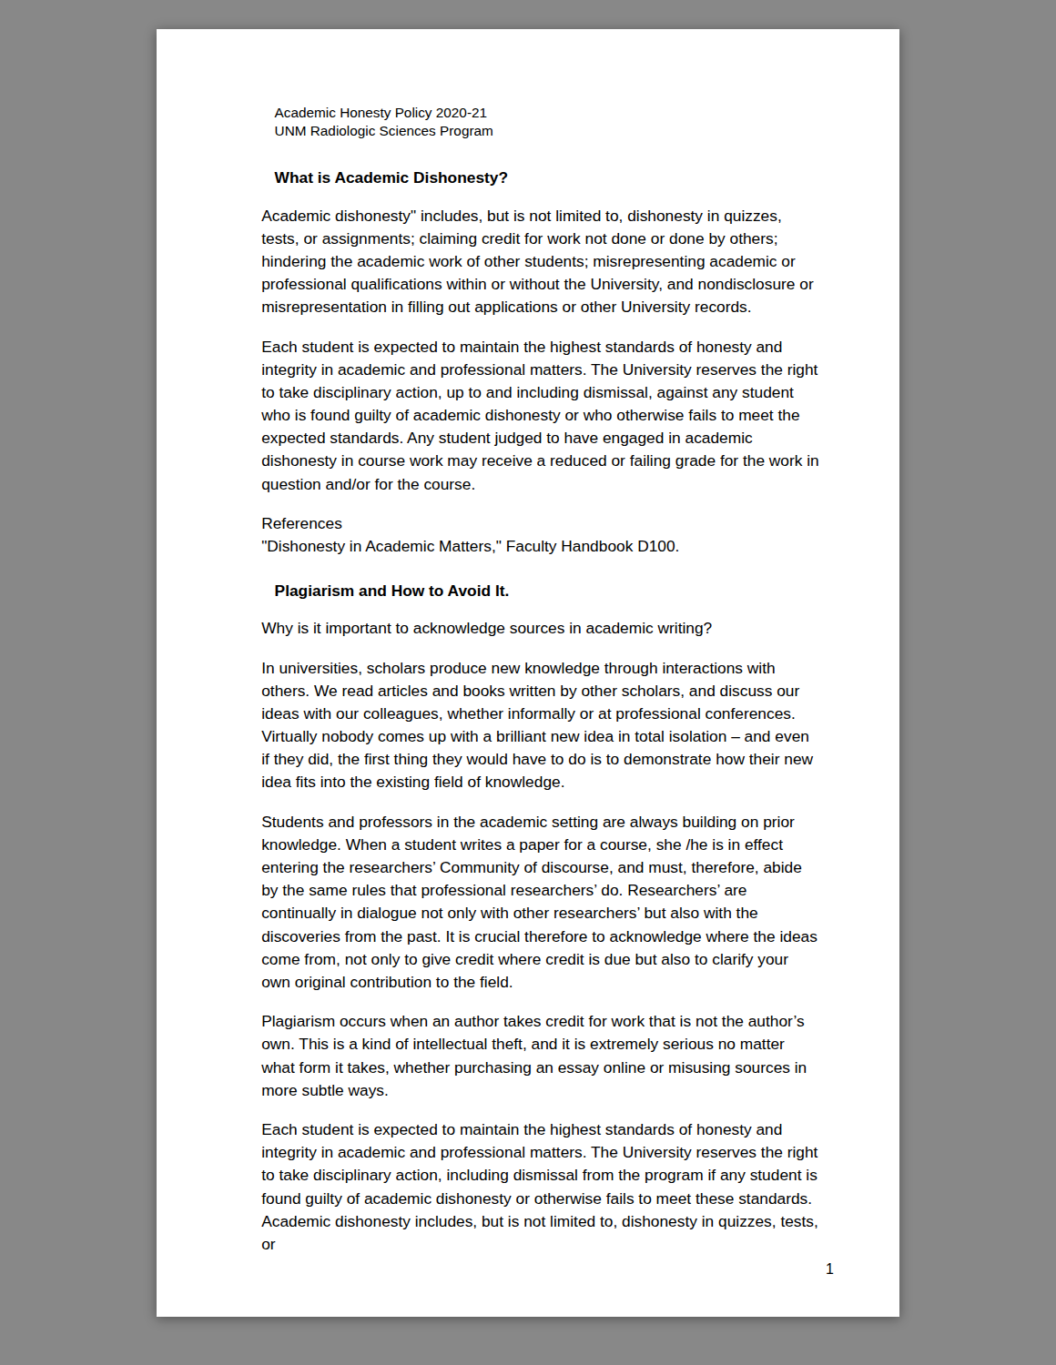Academic Honesty Policy 2020-21
UNM Radiologic Sciences Program
What is Academic Dishonesty?
Academic dishonesty" includes, but is not limited to, dishonesty in quizzes, tests, or assignments; claiming credit for work not done or done by others; hindering the academic work of other students; misrepresenting academic or professional qualifications within or without the University, and nondisclosure or misrepresentation in filling out applications or other University records.
Each student is expected to maintain the highest standards of honesty and integrity in academic and professional matters. The University reserves the right to take disciplinary action, up to and including dismissal, against any student who is found guilty of academic dishonesty or who otherwise fails to meet the expected standards. Any student judged to have engaged in academic dishonesty in course work may receive a reduced or failing grade for the work in question and/or for the course.
References
"Dishonesty in Academic Matters," Faculty Handbook D100.
Plagiarism and How to Avoid It.
Why is it important to acknowledge sources in academic writing?
In universities, scholars produce new knowledge through interactions with others. We read articles and books written by other scholars, and discuss our ideas with our colleagues, whether informally or at professional conferences. Virtually nobody comes up with a brilliant new idea in total isolation – and even if they did, the first thing they would have to do is to demonstrate how their new idea fits into the existing field of knowledge.
Students and professors in the academic setting are always building on prior knowledge. When a student writes a paper for a course, she /he is in effect entering the researchers’ Community of discourse, and must, therefore, abide by the same rules that professional researchers’ do. Researchers’ are continually in dialogue not only with other researchers’ but also with the discoveries from the past. It is crucial therefore to acknowledge where the ideas come from, not only to give credit where credit is due but also to clarify your own original contribution to the field.
Plagiarism occurs when an author takes credit for work that is not the author’s own. This is a kind of intellectual theft, and it is extremely serious no matter what form it takes, whether purchasing an essay online or misusing sources in more subtle ways.
Each student is expected to maintain the highest standards of honesty and integrity in academic and professional matters. The University reserves the right to take disciplinary action, including dismissal from the program if any student is found guilty of academic dishonesty or otherwise fails to meet these standards.
Academic dishonesty includes, but is not limited to, dishonesty in quizzes, tests, or
1